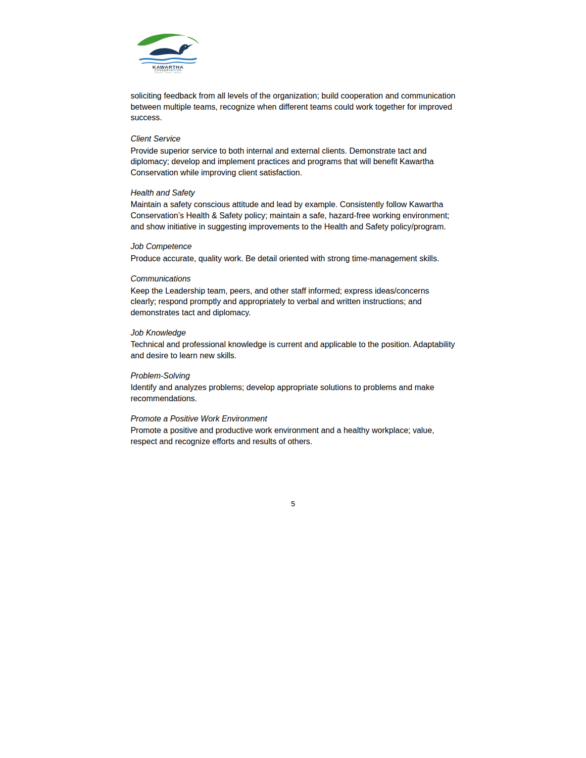Kawartha Conservation KAWARTHA CONSERVATION Discover · Protect · Restore
soliciting feedback from all levels of the organization; build cooperation and communication between multiple teams, recognize when different teams could work together for improved success.
Client Service
Provide superior service to both internal and external clients. Demonstrate tact and diplomacy; develop and implement practices and programs that will benefit Kawartha Conservation while improving client satisfaction.
Health and Safety
Maintain a safety conscious attitude and lead by example. Consistently follow Kawartha Conservation’s Health & Safety policy; maintain a safe, hazard-free working environment; and show initiative in suggesting improvements to the Health and Safety policy/program.
Job Competence
Produce accurate, quality work. Be detail oriented with strong time-management skills.
Communications
Keep the Leadership team, peers, and other staff informed; express ideas/concerns clearly; respond promptly and appropriately to verbal and written instructions; and demonstrates tact and diplomacy.
Job Knowledge
Technical and professional knowledge is current and applicable to the position. Adaptability and desire to learn new skills.
Problem-Solving
Identify and analyzes problems; develop appropriate solutions to problems and make recommendations.
Promote a Positive Work Environment
Promote a positive and productive work environment and a healthy workplace; value, respect and recognize efforts and results of others.
5